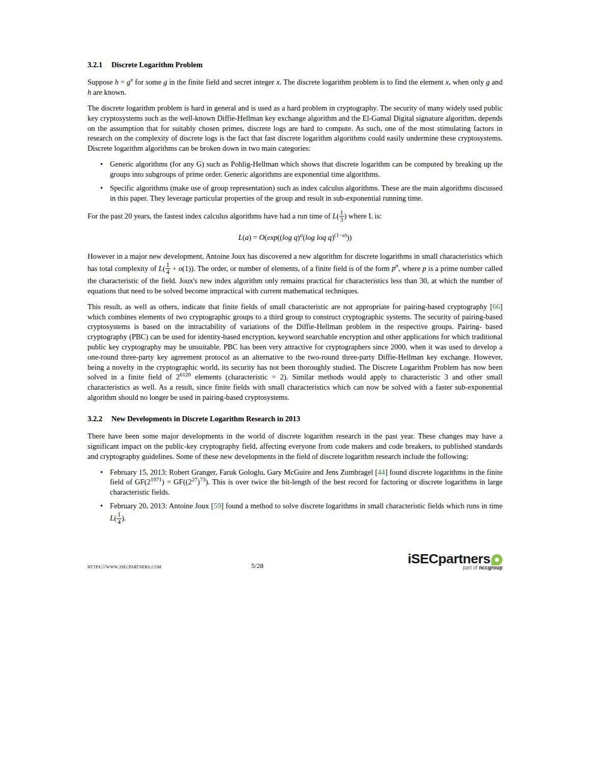3.2.1 Discrete Logarithm Problem
Suppose h = gx for some g in the finite field and secret integer x. The discrete logarithm problem is to find the element x, when only g and h are known.
The discrete logarithm problem is hard in general and is used as a hard problem in cryptography. The security of many widely used public key cryptosystems such as the well-known Diffie-Hellman key exchange algorithm and the El-Gamal Digital signature algorithm, depends on the assumption that for suitably chosen primes, discrete logs are hard to compute. As such, one of the most stimulating factors in research on the complexity of discrete logs is the fact that fast discrete logarithm algorithms could easily undermine these cryptosystems. Discrete logarithm algorithms can be broken down in two main categories:
Generic algorithms (for any G) such as Pohlig-Hellman which shows that discrete logarithm can be computed by breaking up the groups into subgroups of prime order. Generic algorithms are exponential time algorithms.
Specific algorithms (make use of group representation) such as index calculus algorithms. These are the main algorithms discussed in this paper. They leverage particular properties of the group and result in sub-exponential running time.
For the past 20 years, the fastest index calculus algorithms have had a run time of L(13) where L is:
L(a) = O(exp((log q)a(log loq q)(1−a)))
However in a major new development, Antoine Joux has discovered a new algorithm for discrete logarithms in small characteristics which has total complexity of L(14 + o(1)). The order, or number of elements, of a finite field is of the form pn, where p is a prime number called the characteristic of the field. Joux's new index algorithm only remains practical for characteristics less than 30, at which the number of equations that need to be solved become impractical with current mathematical techniques.
This result, as well as others, indicate that finite fields of small characteristic are not appropriate for pairing-based cryptography [66] which combines elements of two cryptographic groups to a third group to construct cryptographic systems. The security of pairing-based cryptosystems is based on the intractability of variations of the Diffie-Hellman problem in the respective groups. Pairing- based cryptography (PBC) can be used for identity-based encryption, keyword searchable encryption and other applications for which traditional public key cryptography may be unsuitable. PBC has been very attractive for cryptographers since 2000, when it was used to develop a one-round three-party key agreement protocol as an alternative to the two-round three-party Diffie-Hellman key exchange. However, being a novelty in the cryptographic world, its security has not been thoroughly studied. The Discrete Logarithm Problem has now been solved in a finite field of 26120 elements (characteristic = 2). Similar methods would apply to characteristic 3 and other small characteristics as well. As a result, since finite fields with small characteristics which can now be solved with a faster sub-exponential algorithm should no longer be used in pairing-based cryptosystems.
3.2.2 New Developments in Discrete Logarithm Research in 2013
There have been some major developments in the world of discrete logarithm research in the past year. These changes may have a significant impact on the public-key cryptography field, affecting everyone from code makers and code breakers, to published standards and cryptography guidelines. Some of these new developments in the field of discrete logarithm research include the following:
February 15, 2013: Robert Granger, Faruk Gologlu, Gary McGuire and Jens Zumbragel [44] found discrete logarithms in the finite field of GF(21971) = GF((227)73). This is over twice the bit-length of the best record for factoring or discrete logarithms in large characteristic fields.
February 20, 2013: Antoine Joux [59] found a method to solve discrete logarithms in small characteristic fields which runs in time L(14).
https://www.isecpartners.com 5/28
iSEC partners
part of nccgroup